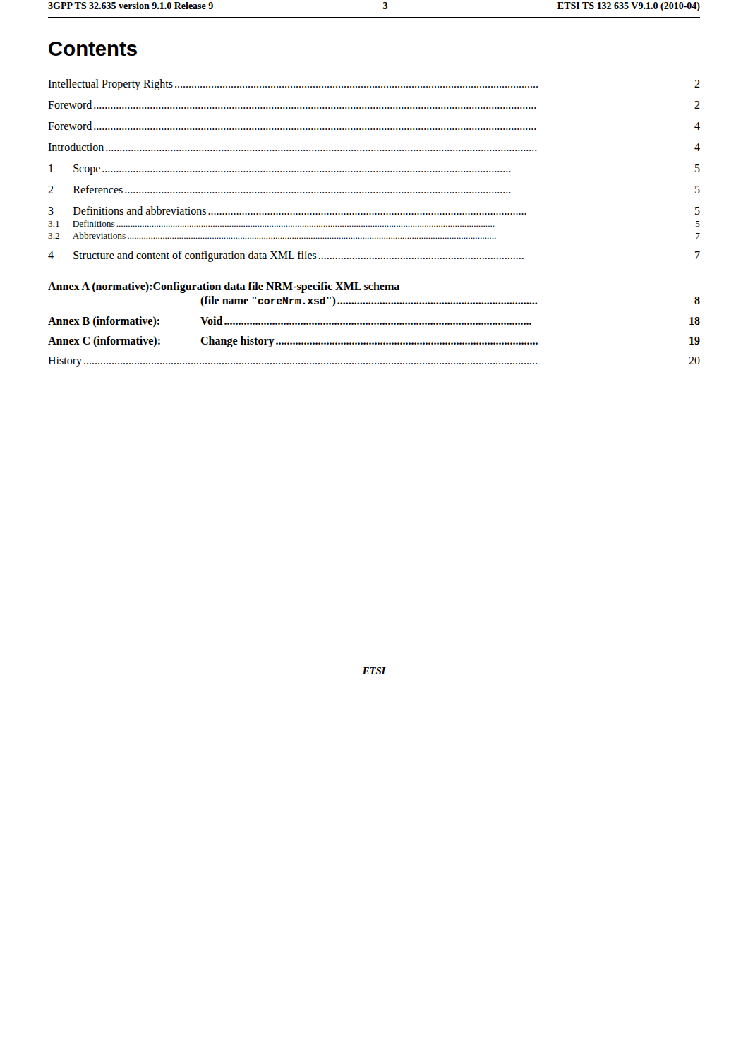3GPP TS 32.635 version 9.1.0 Release 9
3
ETSI TS 132 635 V9.1.0 (2010-04)
Contents
Intellectual Property Rights ................................................................................................................................. 2
Foreword ............................................................................................................................................................. 2
Foreword ............................................................................................................................................................. 4
Introduction ......................................................................................................................................................... 4
1 Scope ................................................................................................................................................. 5
2 References ......................................................................................................................................... 5
3 Definitions and abbreviations ................................................................................................................. 5
3.1 Definitions ................................................................................................................................................................. 5
3.2 Abbreviations ............................................................................................................................................................. 7
4 Structure and content of configuration data XML files ......................................................................... 7
Annex A (normative): Configuration data file NRM-specific XML schema
(file name "coreNrm.xsd") ....................................................................... 8
Annex B (informative): Void ............................................................................................................. 18
Annex C (informative): Change history ............................................................................................. 19
History ................................................................................................................................................................. 20
ETSI